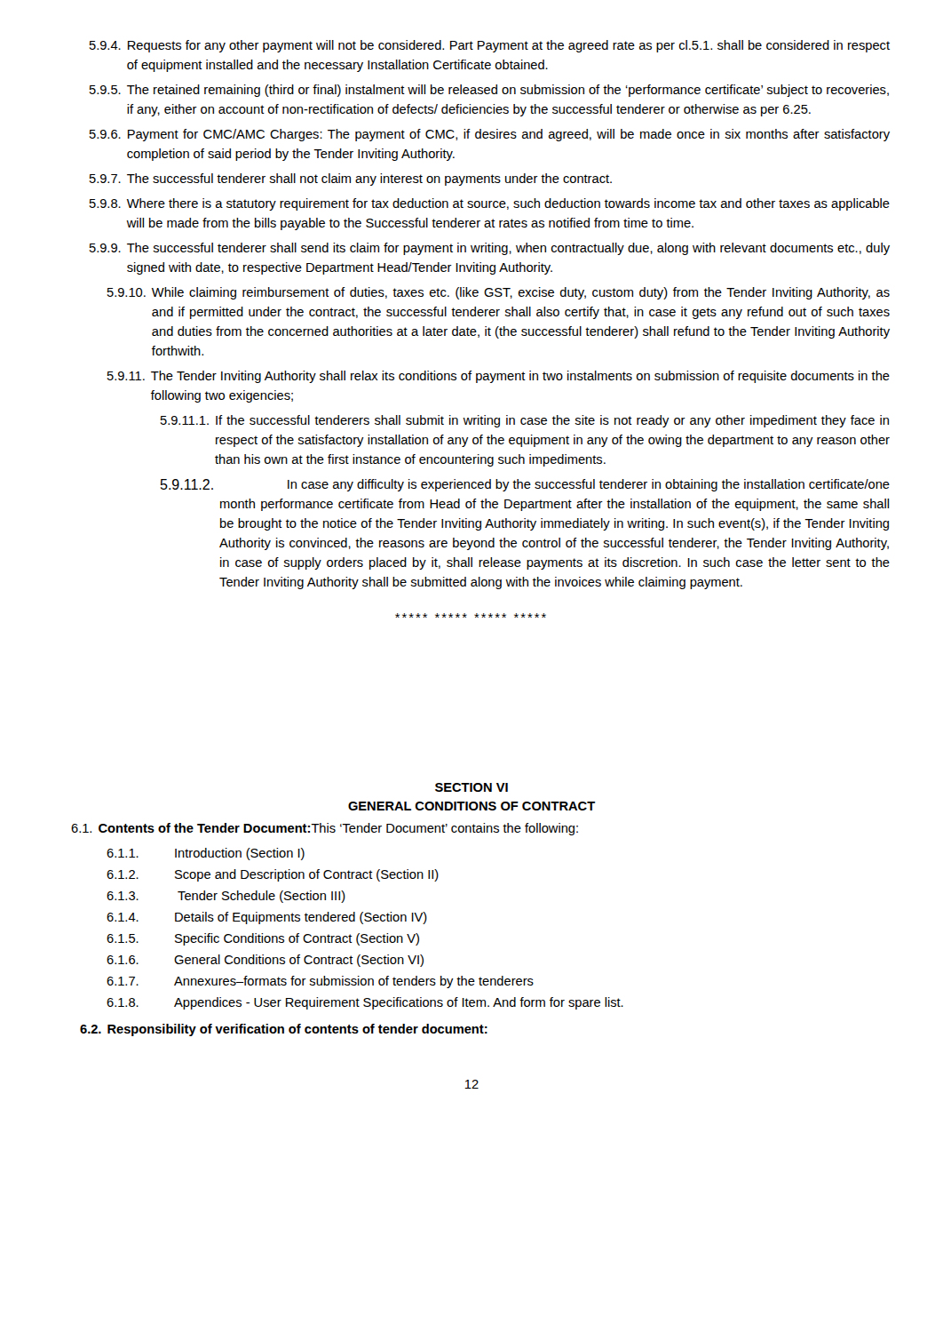5.9.4. Requests for any other payment will not be considered. Part Payment at the agreed rate as per cl.5.1. shall be considered in respect of equipment installed and the necessary Installation Certificate obtained.
5.9.5. The retained remaining (third or final) instalment will be released on submission of the ‘performance certificate’ subject to recoveries, if any, either on account of non-rectification of defects/ deficiencies by the successful tenderer or otherwise as per 6.25.
5.9.6. Payment for CMC/AMC Charges: The payment of CMC, if desires and agreed, will be made once in six months after satisfactory completion of said period by the Tender Inviting Authority.
5.9.7. The successful tenderer shall not claim any interest on payments under the contract.
5.9.8. Where there is a statutory requirement for tax deduction at source, such deduction towards income tax and other taxes as applicable will be made from the bills payable to the Successful tenderer at rates as notified from time to time.
5.9.9. The successful tenderer shall send its claim for payment in writing, when contractually due, along with relevant documents etc., duly signed with date, to respective Department Head/Tender Inviting Authority.
5.9.10. While claiming reimbursement of duties, taxes etc. (like GST, excise duty, custom duty) from the Tender Inviting Authority, as and if permitted under the contract, the successful tenderer shall also certify that, in case it gets any refund out of such taxes and duties from the concerned authorities at a later date, it (the successful tenderer) shall refund to the Tender Inviting Authority forthwith.
5.9.11. The Tender Inviting Authority shall relax its conditions of payment in two instalments on submission of requisite documents in the following two exigencies;
5.9.11.1. If the successful tenderers shall submit in writing in case the site is not ready or any other impediment they face in respect of the satisfactory installation of any of the equipment in any of the owing the department to any reason other than his own at the first instance of encountering such impediments.
5.9.11.2. In case any difficulty is experienced by the successful tenderer in obtaining the installation certificate/one month performance certificate from Head of the Department after the installation of the equipment, the same shall be brought to the notice of the Tender Inviting Authority immediately in writing. In such event(s), if the Tender Inviting Authority is convinced, the reasons are beyond the control of the successful tenderer, the Tender Inviting Authority, in case of supply orders placed by it, shall release payments at its discretion. In such case the letter sent to the Tender Inviting Authority shall be submitted along with the invoices while claiming payment.
***** ***** ***** *****
SECTION VI
GENERAL CONDITIONS OF CONTRACT
6.1. Contents of the Tender Document: This ‘Tender Document’ contains the following:
6.1.1. Introduction (Section I)
6.1.2. Scope and Description of Contract (Section II)
6.1.3. Tender Schedule (Section III)
6.1.4. Details of Equipments tendered (Section IV)
6.1.5. Specific Conditions of Contract (Section V)
6.1.6. General Conditions of Contract (Section VI)
6.1.7. Annexures–formats for submission of tenders by the tenderers
6.1.8. Appendices - User Requirement Specifications of Item. And form for spare list.
6.2. Responsibility of verification of contents of tender document:
12